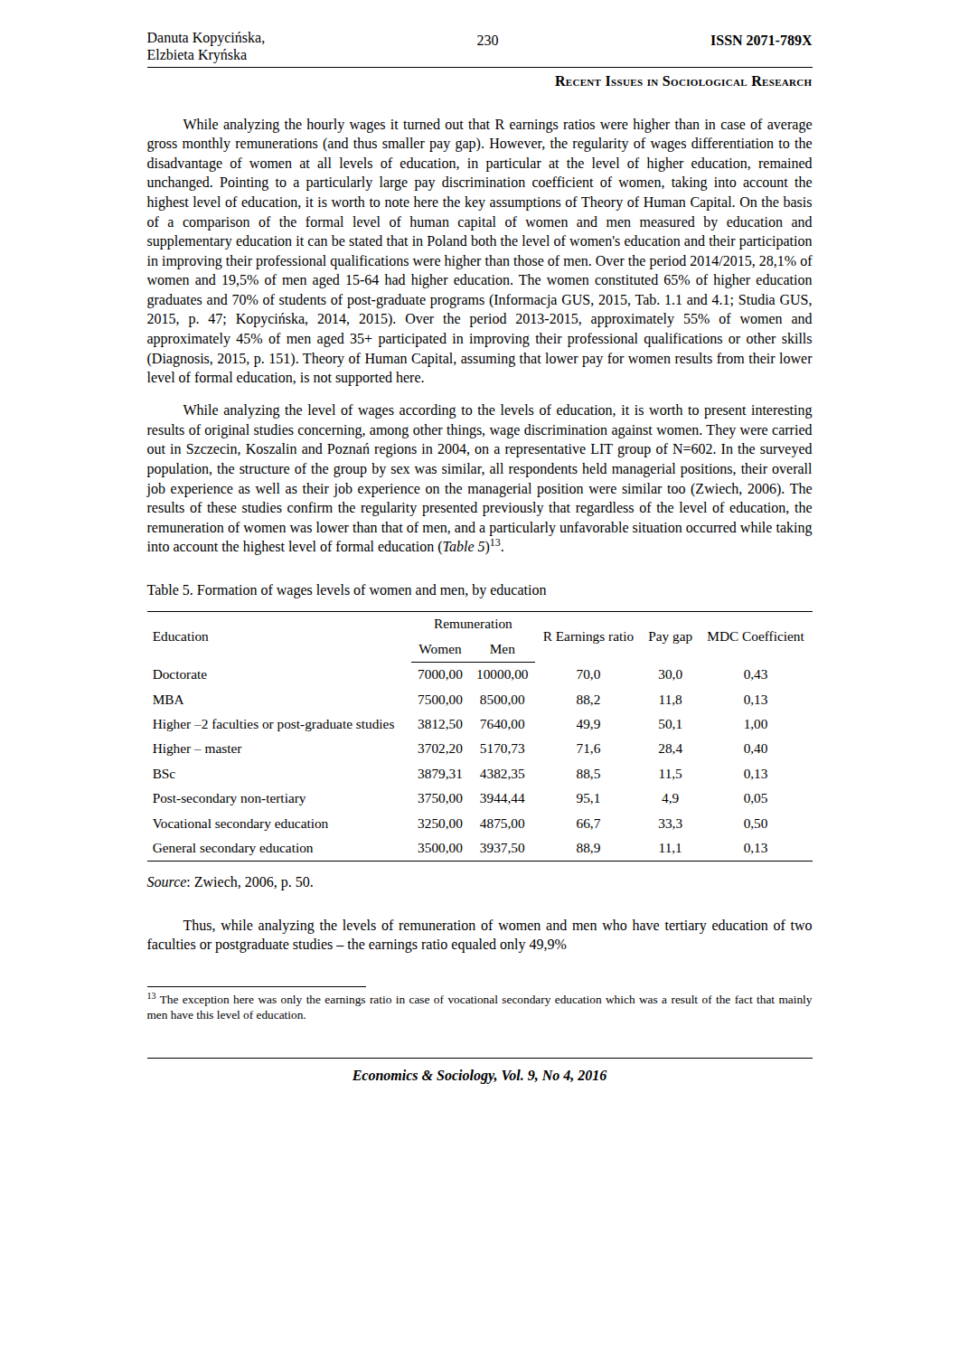Danuta Kopycińska,
Elzbieta Kryńska
230
ISSN 2071-789X
Recent Issues in Sociological Research
While analyzing the hourly wages it turned out that R earnings ratios were higher than in case of average gross monthly remunerations (and thus smaller pay gap). However, the regularity of wages differentiation to the disadvantage of women at all levels of education, in particular at the level of higher education, remained unchanged. Pointing to a particularly large pay discrimination coefficient of women, taking into account the highest level of education, it is worth to note here the key assumptions of Theory of Human Capital. On the basis of a comparison of the formal level of human capital of women and men measured by education and supplementary education it can be stated that in Poland both the level of women's education and their participation in improving their professional qualifications were higher than those of men. Over the period 2014/2015, 28,1% of women and 19,5% of men aged 15-64 had higher education. The women constituted 65% of higher education graduates and 70% of students of post-graduate programs (Informacja GUS, 2015, Tab. 1.1 and 4.1; Studia GUS, 2015, p. 47; Kopycińska, 2014, 2015). Over the period 2013-2015, approximately 55% of women and approximately 45% of men aged 35+ participated in improving their professional qualifications or other skills (Diagnosis, 2015, p. 151). Theory of Human Capital, assuming that lower pay for women results from their lower level of formal education, is not supported here.
While analyzing the level of wages according to the levels of education, it is worth to present interesting results of original studies concerning, among other things, wage discrimination against women. They were carried out in Szczecin, Koszalin and Poznań regions in 2004, on a representative LIT group of N=602. In the surveyed population, the structure of the group by sex was similar, all respondents held managerial positions, their overall job experience as well as their job experience on the managerial position were similar too (Zwiech, 2006). The results of these studies confirm the regularity presented previously that regardless of the level of education, the remuneration of women was lower than that of men, and a particularly unfavorable situation occurred while taking into account the highest level of formal education (Table 5)13.
Table 5. Formation of wages levels of women and men, by education
| Education | Remuneration | R Earnings ratio | Pay gap | MDC Coefficient |
| --- | --- | --- | --- | --- |
| Women | Men |
| Doctorate | 7000,00 | 10000,00 | 70,0 | 30,0 | 0,43 |
| MBA | 7500,00 | 8500,00 | 88,2 | 11,8 | 0,13 |
| Higher –2 faculties or post-graduate studies | 3812,50 | 7640,00 | 49,9 | 50,1 | 1,00 |
| Higher – master | 3702,20 | 5170,73 | 71,6 | 28,4 | 0,40 |
| BSc | 3879,31 | 4382,35 | 88,5 | 11,5 | 0,13 |
| Post-secondary non-tertiary | 3750,00 | 3944,44 | 95,1 | 4,9 | 0,05 |
| Vocational secondary education | 3250,00 | 4875,00 | 66,7 | 33,3 | 0,50 |
| General secondary education | 3500,00 | 3937,50 | 88,9 | 11,1 | 0,13 |
Source: Zwiech, 2006, p. 50.
Thus, while analyzing the levels of remuneration of women and men who have tertiary education of two faculties or postgraduate studies – the earnings ratio equaled only 49,9%
13 The exception here was only the earnings ratio in case of vocational secondary education which was a result of the fact that mainly men have this level of education.
Economics & Sociology, Vol. 9, No 4, 2016